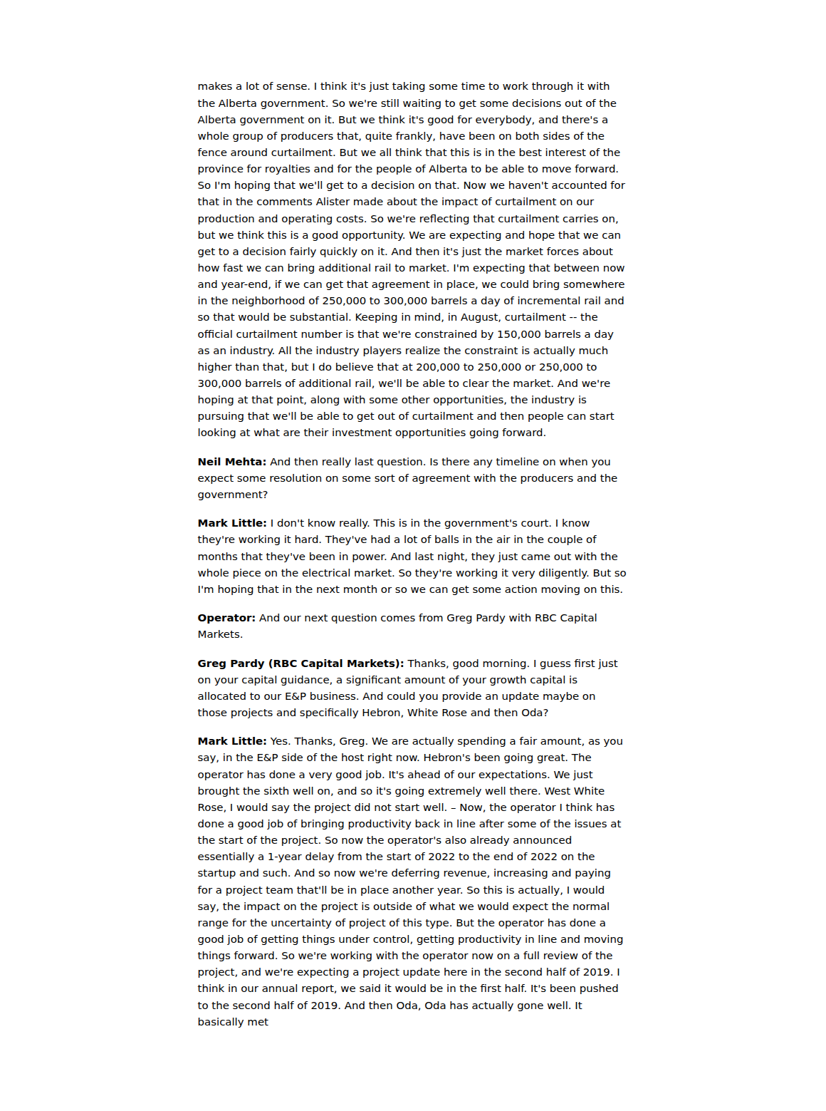makes a lot of sense. I think it's just taking some time to work through it with the Alberta government. So we're still waiting to get some decisions out of the Alberta government on it. But we think it's good for everybody, and there's a whole group of producers that, quite frankly, have been on both sides of the fence around curtailment. But we all think that this is in the best interest of the province for royalties and for the people of Alberta to be able to move forward. So I'm hoping that we'll get to a decision on that. Now we haven't accounted for that in the comments Alister made about the impact of curtailment on our production and operating costs. So we're reflecting that curtailment carries on, but we think this is a good opportunity. We are expecting and hope that we can get to a decision fairly quickly on it. And then it's just the market forces about how fast we can bring additional rail to market. I'm expecting that between now and year-end, if we can get that agreement in place, we could bring somewhere in the neighborhood of 250,000 to 300,000 barrels a day of incremental rail and so that would be substantial. Keeping in mind, in August, curtailment -- the official curtailment number is that we're constrained by 150,000 barrels a day as an industry. All the industry players realize the constraint is actually much higher than that, but I do believe that at 200,000 to 250,000 or 250,000 to 300,000 barrels of additional rail, we'll be able to clear the market. And we're hoping at that point, along with some other opportunities, the industry is pursuing that we'll be able to get out of curtailment and then people can start looking at what are their investment opportunities going forward.
Neil Mehta: And then really last question. Is there any timeline on when you expect some resolution on some sort of agreement with the producers and the government?
Mark Little: I don't know really. This is in the government's court. I know they're working it hard. They've had a lot of balls in the air in the couple of months that they've been in power. And last night, they just came out with the whole piece on the electrical market. So they're working it very diligently. But so I'm hoping that in the next month or so we can get some action moving on this.
Operator: And our next question comes from Greg Pardy with RBC Capital Markets.
Greg Pardy (RBC Capital Markets): Thanks, good morning. I guess first just on your capital guidance, a significant amount of your growth capital is allocated to our E&P business. And could you provide an update maybe on those projects and specifically Hebron, White Rose and then Oda?
Mark Little: Yes. Thanks, Greg. We are actually spending a fair amount, as you say, in the E&P side of the host right now. Hebron's been going great. The operator has done a very good job. It's ahead of our expectations. We just brought the sixth well on, and so it's going extremely well there. West White Rose, I would say the project did not start well. – Now, the operator I think has done a good job of bringing productivity back in line after some of the issues at the start of the project. So now the operator's also already announced essentially a 1-year delay from the start of 2022 to the end of 2022 on the startup and such. And so now we're deferring revenue, increasing and paying for a project team that'll be in place another year. So this is actually, I would say, the impact on the project is outside of what we would expect the normal range for the uncertainty of project of this type. But the operator has done a good job of getting things under control, getting productivity in line and moving things forward. So we're working with the operator now on a full review of the project, and we're expecting a project update here in the second half of 2019. I think in our annual report, we said it would be in the first half. It's been pushed to the second half of 2019. And then Oda, Oda has actually gone well. It basically met